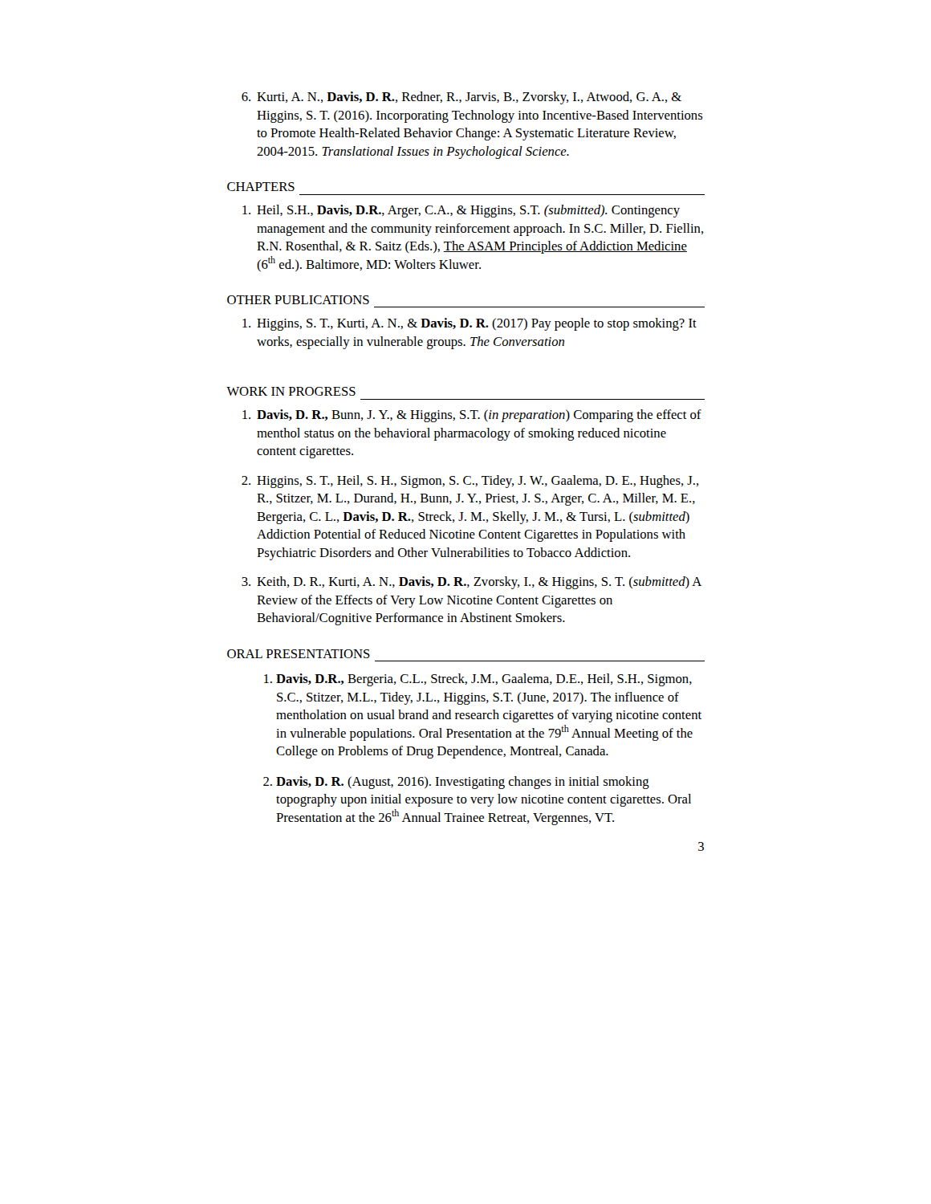Kurti, A. N., Davis, D. R., Redner, R., Jarvis, B., Zvorsky, I., Atwood, G. A., & Higgins, S. T. (2016). Incorporating Technology into Incentive-Based Interventions to Promote Health-Related Behavior Change: A Systematic Literature Review, 2004-2015. Translational Issues in Psychological Science.
CHAPTERS
Heil, S.H., Davis, D.R., Arger, C.A., & Higgins, S.T. (submitted). Contingency management and the community reinforcement approach. In S.C. Miller, D. Fiellin, R.N. Rosenthal, & R. Saitz (Eds.), The ASAM Principles of Addiction Medicine (6th ed.). Baltimore, MD: Wolters Kluwer.
OTHER PUBLICATIONS
Higgins, S. T., Kurti, A. N., & Davis, D. R. (2017) Pay people to stop smoking? It works, especially in vulnerable groups. The Conversation
WORK IN PROGRESS
Davis, D. R., Bunn, J. Y., & Higgins, S.T. (in preparation) Comparing the effect of menthol status on the behavioral pharmacology of smoking reduced nicotine content cigarettes.
Higgins, S. T., Heil, S. H., Sigmon, S. C., Tidey, J. W., Gaalema, D. E., Hughes, J., R., Stitzer, M. L., Durand, H., Bunn, J. Y., Priest, J. S., Arger, C. A., Miller, M. E., Bergeria, C. L., Davis, D. R., Streck, J. M., Skelly, J. M., & Tursi, L. (submitted) Addiction Potential of Reduced Nicotine Content Cigarettes in Populations with Psychiatric Disorders and Other Vulnerabilities to Tobacco Addiction.
Keith, D. R., Kurti, A. N., Davis, D. R., Zvorsky, I., & Higgins, S. T. (submitted) A Review of the Effects of Very Low Nicotine Content Cigarettes on Behavioral/Cognitive Performance in Abstinent Smokers.
ORAL PRESENTATIONS
Davis, D.R., Bergeria, C.L., Streck, J.M., Gaalema, D.E., Heil, S.H., Sigmon, S.C., Stitzer, M.L., Tidey, J.L., Higgins, S.T. (June, 2017). The influence of mentholation on usual brand and research cigarettes of varying nicotine content in vulnerable populations. Oral Presentation at the 79th Annual Meeting of the College on Problems of Drug Dependence, Montreal, Canada.
Davis, D. R. (August, 2016). Investigating changes in initial smoking topography upon initial exposure to very low nicotine content cigarettes. Oral Presentation at the 26th Annual Trainee Retreat, Vergennes, VT.
3